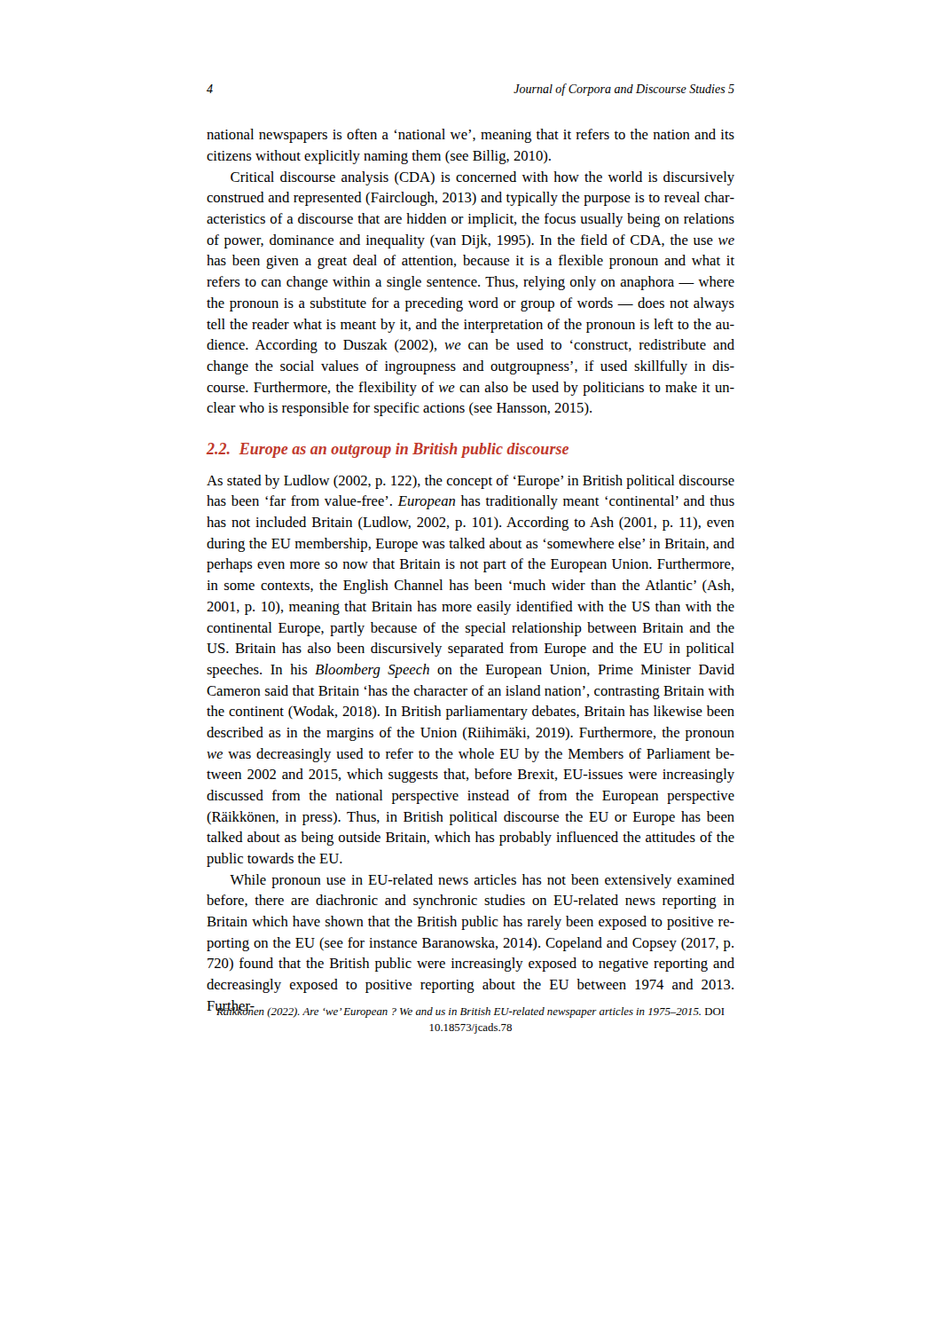4 Journal of Corpora and Discourse Studies 5
national newspapers is often a ‘national we’, meaning that it refers to the nation and its citizens without explicitly naming them (see Billig, 2010).
Critical discourse analysis (CDA) is concerned with how the world is discursively construed and represented (Fairclough, 2013) and typically the purpose is to reveal characteristics of a discourse that are hidden or implicit, the focus usually being on relations of power, dominance and inequality (van Dijk, 1995). In the field of CDA, the use we has been given a great deal of attention, because it is a flexible pronoun and what it refers to can change within a single sentence. Thus, relying only on anaphora — where the pronoun is a substitute for a preceding word or group of words — does not always tell the reader what is meant by it, and the interpretation of the pronoun is left to the audience. According to Duszak (2002), we can be used to ‘construct, redistribute and change the social values of ingroupness and outgroupness’, if used skillfully in discourse. Furthermore, the flexibility of we can also be used by politicians to make it unclear who is responsible for specific actions (see Hansson, 2015).
2.2. Europe as an outgroup in British public discourse
As stated by Ludlow (2002, p. 122), the concept of ‘Europe’ in British political discourse has been ‘far from value-free’. European has traditionally meant ‘continental’ and thus has not included Britain (Ludlow, 2002, p. 101). According to Ash (2001, p. 11), even during the EU membership, Europe was talked about as ‘somewhere else’ in Britain, and perhaps even more so now that Britain is not part of the European Union. Furthermore, in some contexts, the English Channel has been ‘much wider than the Atlantic’ (Ash, 2001, p. 10), meaning that Britain has more easily identified with the US than with the continental Europe, partly because of the special relationship between Britain and the US. Britain has also been discursively separated from Europe and the EU in political speeches. In his Bloomberg Speech on the European Union, Prime Minister David Cameron said that Britain ‘has the character of an island nation’, contrasting Britain with the continent (Wodak, 2018). In British parliamentary debates, Britain has likewise been described as in the margins of the Union (Riihimäki, 2019). Furthermore, the pronoun we was decreasingly used to refer to the whole EU by the Members of Parliament between 2002 and 2015, which suggests that, before Brexit, EU-issues were increasingly discussed from the national perspective instead of from the European perspective (Räikkönen, in press). Thus, in British political discourse the EU or Europe has been talked about as being outside Britain, which has probably influenced the attitudes of the public towards the EU.
While pronoun use in EU-related news articles has not been extensively examined before, there are diachronic and synchronic studies on EU-related news reporting in Britain which have shown that the British public has rarely been exposed to positive reporting on the EU (see for instance Baranowska, 2014). Copeland and Copsey (2017, p. 720) found that the British public were increasingly exposed to negative reporting and decreasingly exposed to positive reporting about the EU between 1974 and 2013. Further-
Räikkönen (2022). Are ‘we’ European ? We and us in British EU-related newspaper articles in 1975–2015. DOI 10.18573/jcads.78